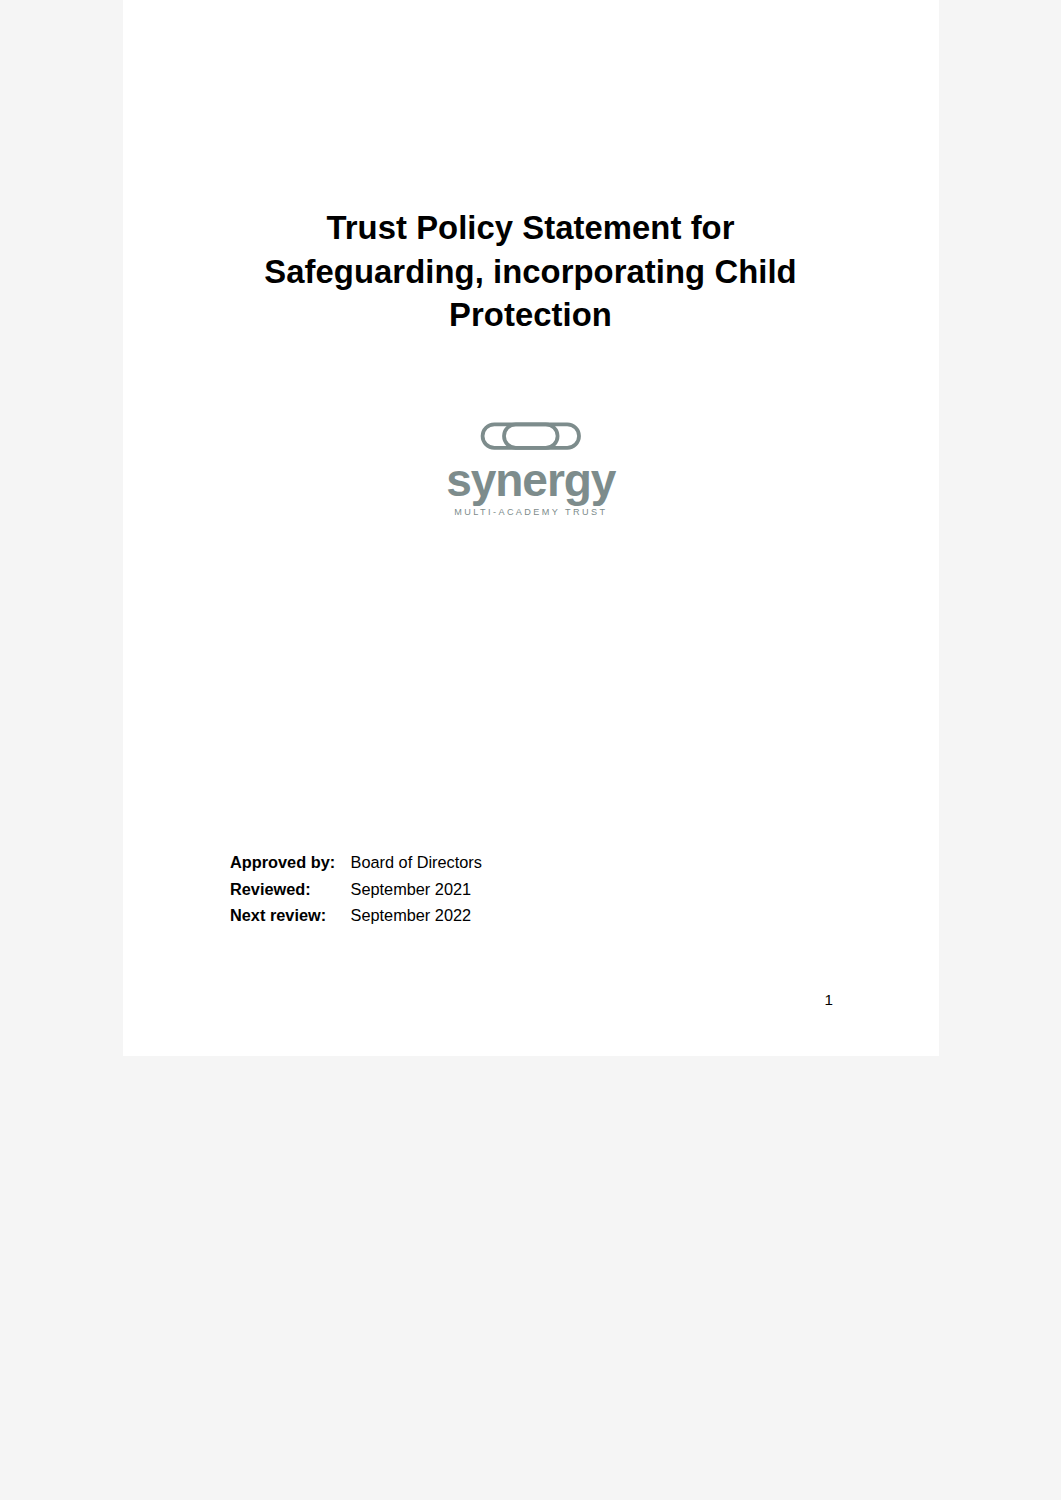Trust Policy Statement for Safeguarding, incorporating Child Protection
synergy MULTI-ACADEMY TRUST
| Approved by: | Board of Directors |
| Reviewed: | September 2021 |
| Next review: | September 2022 |
1